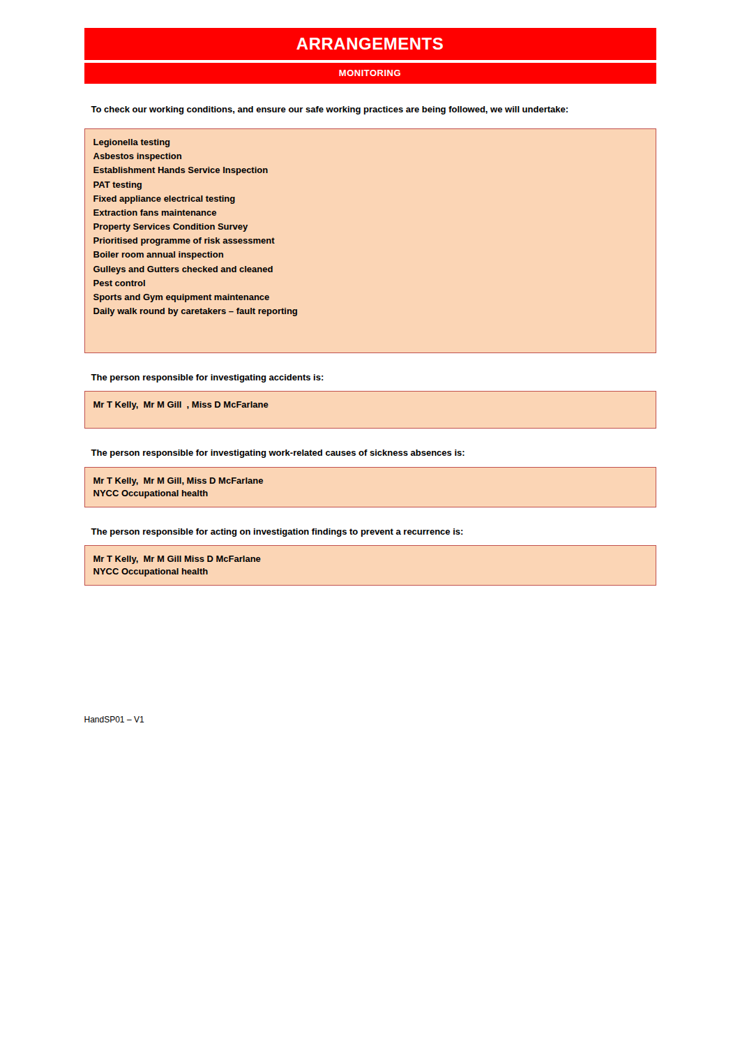ARRANGEMENTS
MONITORING
To check our working conditions, and ensure our safe working practices are being followed, we will undertake:
Legionella testing
Asbestos inspection
Establishment Hands Service Inspection
PAT testing
Fixed appliance electrical testing
Extraction fans maintenance
Property Services Condition Survey
Prioritised programme of risk assessment
Boiler room annual inspection
Gulleys and Gutters checked and cleaned
Pest control
Sports and Gym equipment maintenance
Daily walk round by caretakers – fault reporting
The person responsible for investigating accidents is:
Mr T Kelly, Mr M Gill , Miss D McFarlane
The person responsible for investigating work-related causes of sickness absences is:
Mr T Kelly, Mr M Gill, Miss D McFarlane
NYCC Occupational health
The person responsible for acting on investigation findings to prevent a recurrence is:
Mr T Kelly, Mr M Gill Miss D McFarlane
NYCC Occupational health
HandSP01 – V1